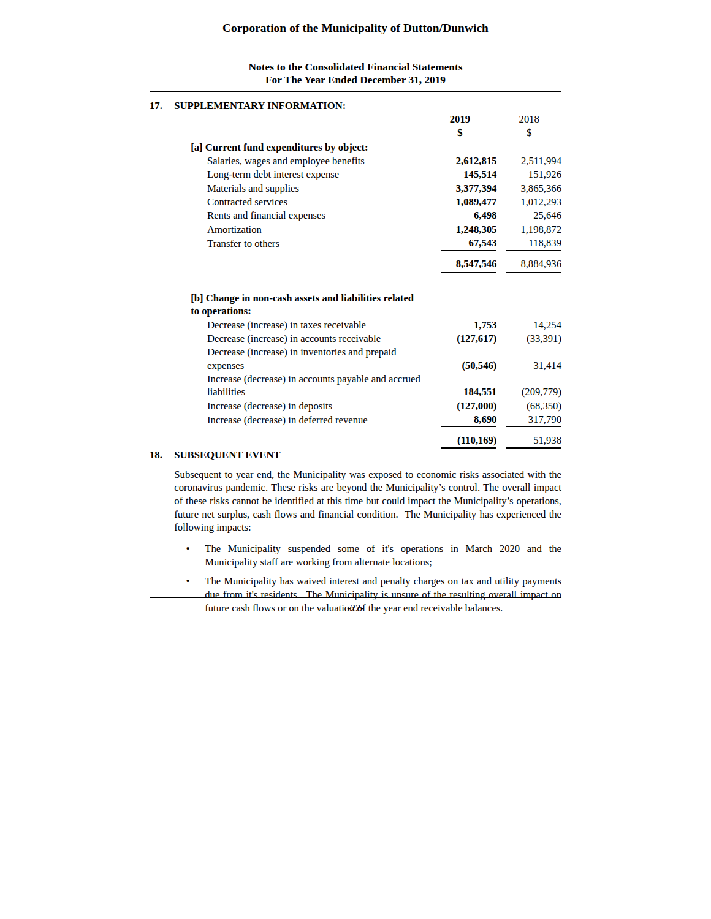Corporation of the Municipality of Dutton/Dunwich
Notes to the Consolidated Financial Statements
For The Year Ended December 31, 2019
| 17. | SUPPLEMENTARY INFORMATION: | | |
| | | 2019 | 2018 |
| | | $ | $ |
| | [a] Current fund expenditures by object: | | |
| | Salaries, wages and employee benefits | 2,612,815 | 2,511,994 |
| | Long-term debt interest expense | 145,514 | 151,926 |
| | Materials and supplies | 3,377,394 | 3,865,366 |
| | Contracted services | 1,089,477 | 1,012,293 |
| | Rents and financial expenses | 6,498 | 25,646 |
| | Amortization | 1,248,305 | 1,198,872 |
| | Transfer to others | 67,543 | 118,839 |
| | | 8,547,546 | 8,884,936 |
| | [b] Change in non-cash assets and liabilities related to operations: | | |
| | Decrease (increase) in taxes receivable | 1,753 | 14,254 |
| | Decrease (increase) in accounts receivable | (127,617) | (33,391) |
| | Decrease (increase) in inventories and prepaid expenses | (50,546) | 31,414 |
| | Increase (decrease) in accounts payable and accrued liabilities | 184,551 | (209,779) |
| | Increase (decrease) in deposits | (127,000) | (68,350) |
| | Increase (decrease) in deferred revenue | 8,690 | 317,790 |
| | | (110,169) | 51,938 |
| 18. | SUBSEQUENT EVENT |
Subsequent to year end, the Municipality was exposed to economic risks associated with the coronavirus pandemic. These risks are beyond the Municipality’s control. The overall impact of these risks cannot be identified at this time but could impact the Municipality’s operations, future net surplus, cash flows and financial condition. The Municipality has experienced the following impacts:
The Municipality suspended some of it's operations in March 2020 and the Municipality staff are working from alternate locations;
The Municipality has waived interest and penalty charges on tax and utility payments due from it's residents. The Municipality is unsure of the resulting overall impact on future cash flows or on the valuation of the year end receivable balances.
-22-